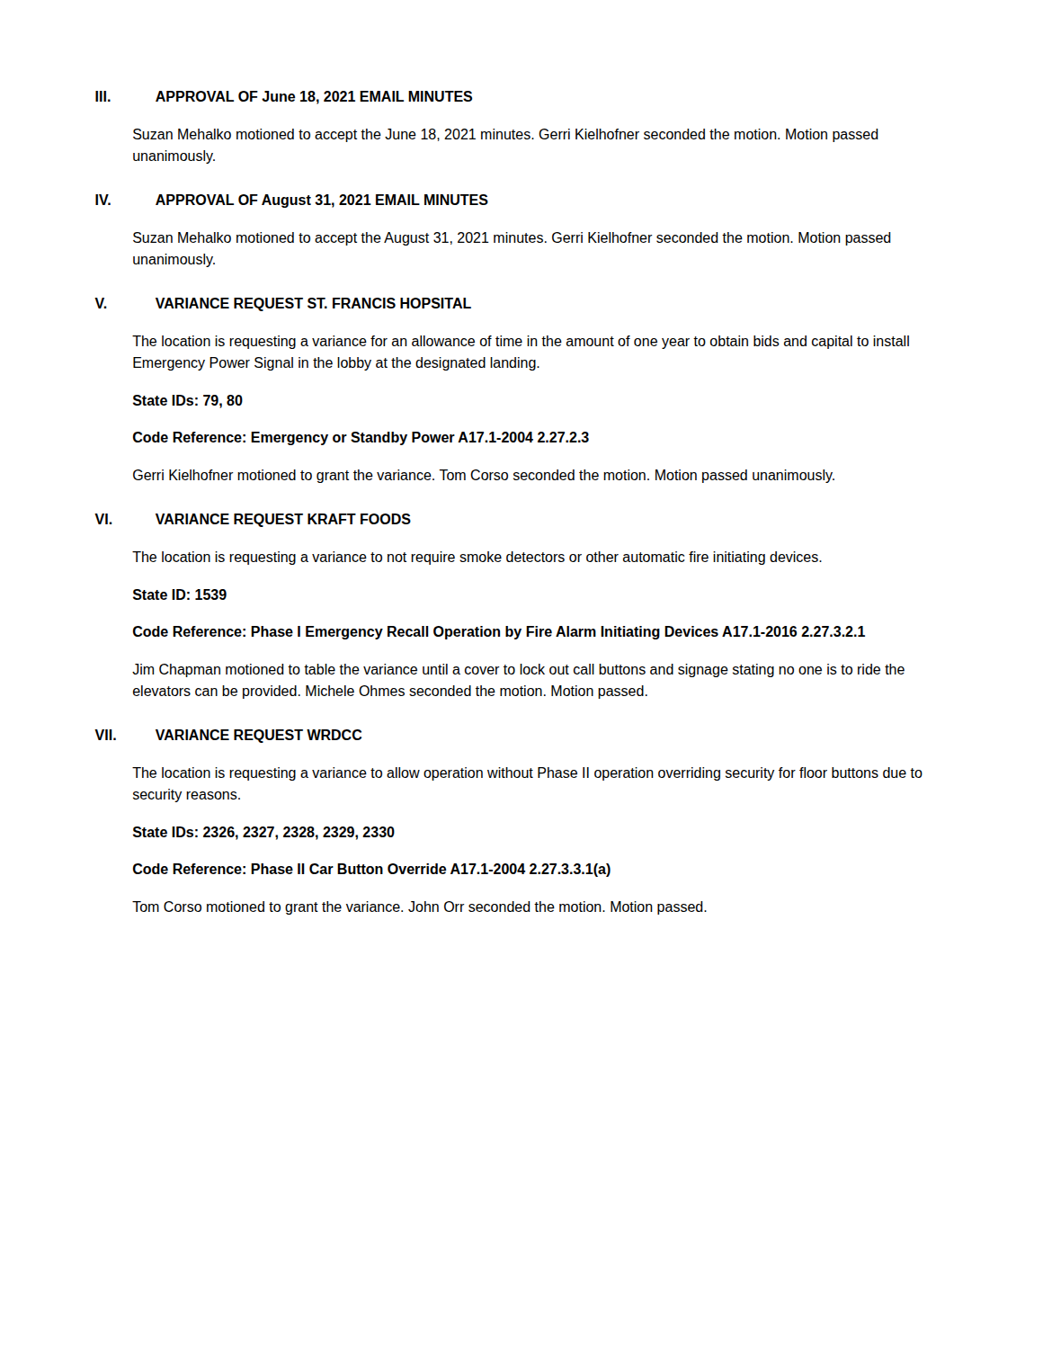III. APPROVAL OF June 18, 2021 EMAIL MINUTES
Suzan Mehalko motioned to accept the June 18, 2021 minutes. Gerri Kielhofner seconded the motion. Motion passed unanimously.
IV. APPROVAL OF August 31, 2021 EMAIL MINUTES
Suzan Mehalko motioned to accept the August 31, 2021 minutes. Gerri Kielhofner seconded the motion. Motion passed unanimously.
V. VARIANCE REQUEST ST. FRANCIS HOPSITAL
The location is requesting a variance for an allowance of time in the amount of one year to obtain bids and capital to install Emergency Power Signal in the lobby at the designated landing.
State IDs: 79, 80
Code Reference: Emergency or Standby Power A17.1-2004 2.27.2.3
Gerri Kielhofner motioned to grant the variance. Tom Corso seconded the motion. Motion passed unanimously.
VI. VARIANCE REQUEST KRAFT FOODS
The location is requesting a variance to not require smoke detectors or other automatic fire initiating devices.
State ID: 1539
Code Reference: Phase I Emergency Recall Operation by Fire Alarm Initiating Devices A17.1-2016 2.27.3.2.1
Jim Chapman motioned to table the variance until a cover to lock out call buttons and signage stating no one is to ride the elevators can be provided. Michele Ohmes seconded the motion. Motion passed.
VII. VARIANCE REQUEST WRDCC
The location is requesting a variance to allow operation without Phase II operation overriding security for floor buttons due to security reasons.
State IDs: 2326, 2327, 2328, 2329, 2330
Code Reference: Phase II Car Button Override A17.1-2004 2.27.3.3.1(a)
Tom Corso motioned to grant the variance. John Orr seconded the motion. Motion passed.